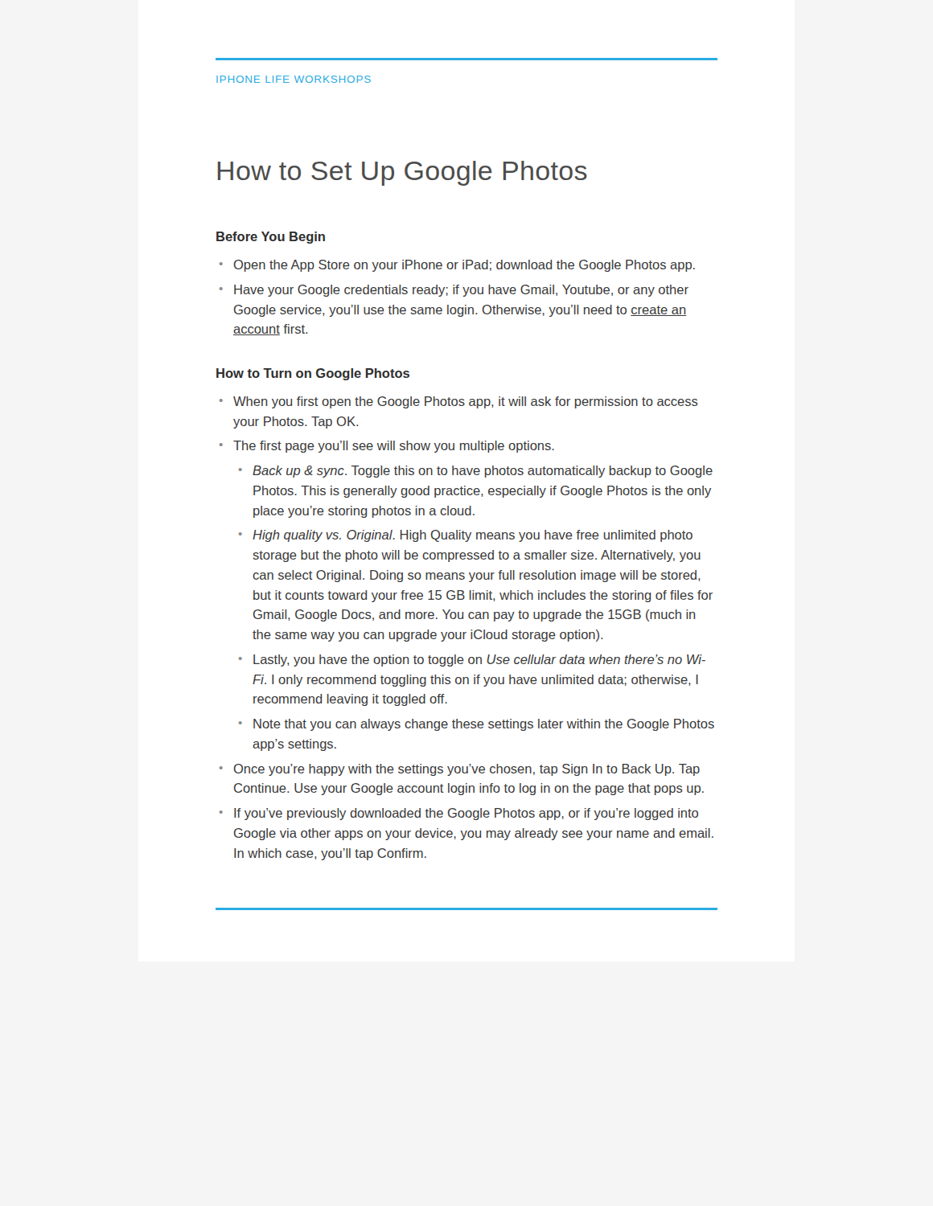iPhone Life Workshops
How to Set Up Google Photos
Before You Begin
Open the App Store on your iPhone or iPad; download the Google Photos app.
Have your Google credentials ready; if you have Gmail, Youtube, or any other Google service, you’ll use the same login. Otherwise, you’ll need to create an account first.
How to Turn on Google Photos
When you first open the Google Photos app, it will ask for permission to access your Photos. Tap OK.
The first page you’ll see will show you multiple options.
Back up & sync. Toggle this on to have photos automatically backup to Google Photos. This is generally good practice, especially if Google Photos is the only place you’re storing photos in a cloud.
High quality vs. Original. High Quality means you have free unlimited photo storage but the photo will be compressed to a smaller size. Alternatively, you can select Original. Doing so means your full resolution image will be stored, but it counts toward your free 15 GB limit, which includes the storing of files for Gmail, Google Docs, and more. You can pay to upgrade the 15GB (much in the same way you can upgrade your iCloud storage option).
Lastly, you have the option to toggle on Use cellular data when there’s no Wi-Fi. I only recommend toggling this on if you have unlimited data; otherwise, I recommend leaving it toggled off.
Note that you can always change these settings later within the Google Photos app’s settings.
Once you’re happy with the settings you’ve chosen, tap Sign In to Back Up. Tap Continue. Use your Google account login info to log in on the page that pops up.
If you’ve previously downloaded the Google Photos app, or if you’re logged into Google via other apps on your device, you may already see your name and email. In which case, you’ll tap Confirm.